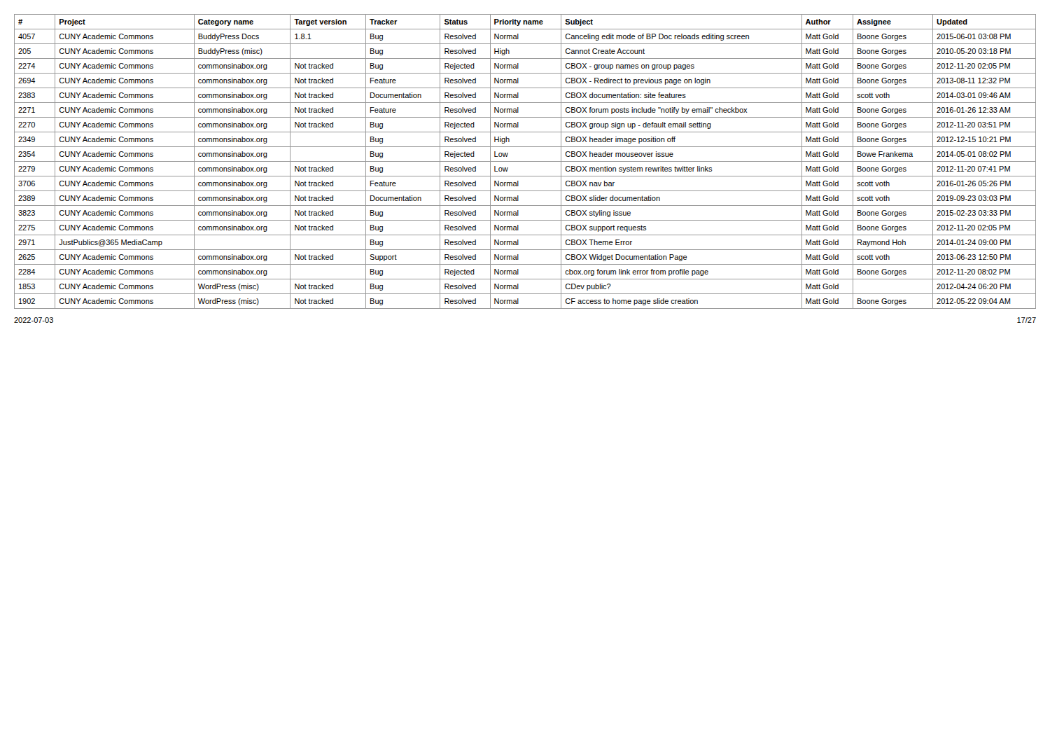| # | Project | Category name | Target version | Tracker | Status | Priority name | Subject | Author | Assignee | Updated |
| --- | --- | --- | --- | --- | --- | --- | --- | --- | --- | --- |
| 4057 | CUNY Academic Commons | BuddyPress Docs | 1.8.1 | Bug | Resolved | Normal | Canceling edit mode of BP Doc reloads editing screen | Matt Gold | Boone Gorges | 2015-06-01 03:08 PM |
| 205 | CUNY Academic Commons | BuddyPress (misc) | | Bug | Resolved | High | Cannot Create Account | Matt Gold | Boone Gorges | 2010-05-20 03:18 PM |
| 2274 | CUNY Academic Commons | commonsinabox.org | Not tracked | Bug | Rejected | Normal | CBOX - group names on group pages | Matt Gold | Boone Gorges | 2012-11-20 02:05 PM |
| 2694 | CUNY Academic Commons | commonsinabox.org | Not tracked | Feature | Resolved | Normal | CBOX - Redirect to previous page on login | Matt Gold | Boone Gorges | 2013-08-11 12:32 PM |
| 2383 | CUNY Academic Commons | commonsinabox.org | Not tracked | Documentation | Resolved | Normal | CBOX documentation: site features | Matt Gold | scott voth | 2014-03-01 09:46 AM |
| 2271 | CUNY Academic Commons | commonsinabox.org | Not tracked | Feature | Resolved | Normal | CBOX forum posts include "notify by email" checkbox | Matt Gold | Boone Gorges | 2016-01-26 12:33 AM |
| 2270 | CUNY Academic Commons | commonsinabox.org | Not tracked | Bug | Rejected | Normal | CBOX group sign up - default email setting | Matt Gold | Boone Gorges | 2012-11-20 03:51 PM |
| 2349 | CUNY Academic Commons | commonsinabox.org | | Bug | Resolved | High | CBOX header image position off | Matt Gold | Boone Gorges | 2012-12-15 10:21 PM |
| 2354 | CUNY Academic Commons | commonsinabox.org | | Bug | Rejected | Low | CBOX header mouseover issue | Matt Gold | Bowe Frankema | 2014-05-01 08:02 PM |
| 2279 | CUNY Academic Commons | commonsinabox.org | Not tracked | Bug | Resolved | Low | CBOX mention system rewrites twitter links | Matt Gold | Boone Gorges | 2012-11-20 07:41 PM |
| 3706 | CUNY Academic Commons | commonsinabox.org | Not tracked | Feature | Resolved | Normal | CBOX nav bar | Matt Gold | scott voth | 2016-01-26 05:26 PM |
| 2389 | CUNY Academic Commons | commonsinabox.org | Not tracked | Documentation | Resolved | Normal | CBOX slider documentation | Matt Gold | scott voth | 2019-09-23 03:03 PM |
| 3823 | CUNY Academic Commons | commonsinabox.org | Not tracked | Bug | Resolved | Normal | CBOX styling issue | Matt Gold | Boone Gorges | 2015-02-23 03:33 PM |
| 2275 | CUNY Academic Commons | commonsinabox.org | Not tracked | Bug | Resolved | Normal | CBOX support requests | Matt Gold | Boone Gorges | 2012-11-20 02:05 PM |
| 2971 | JustPublics@365 MediaCamp | | | Bug | Resolved | Normal | CBOX Theme Error | Matt Gold | Raymond Hoh | 2014-01-24 09:00 PM |
| 2625 | CUNY Academic Commons | commonsinabox.org | Not tracked | Support | Resolved | Normal | CBOX Widget Documentation Page | Matt Gold | scott voth | 2013-06-23 12:50 PM |
| 2284 | CUNY Academic Commons | commonsinabox.org | | Bug | Rejected | Normal | cbox.org forum link error from profile page | Matt Gold | Boone Gorges | 2012-11-20 08:02 PM |
| 1853 | CUNY Academic Commons | WordPress (misc) | Not tracked | Bug | Resolved | Normal | CDev public? | Matt Gold | | 2012-04-24 06:20 PM |
| 1902 | CUNY Academic Commons | WordPress (misc) | Not tracked | Bug | Resolved | Normal | CF access to home page slide creation | Matt Gold | Boone Gorges | 2012-05-22 09:04 AM |
2022-07-03 17/27